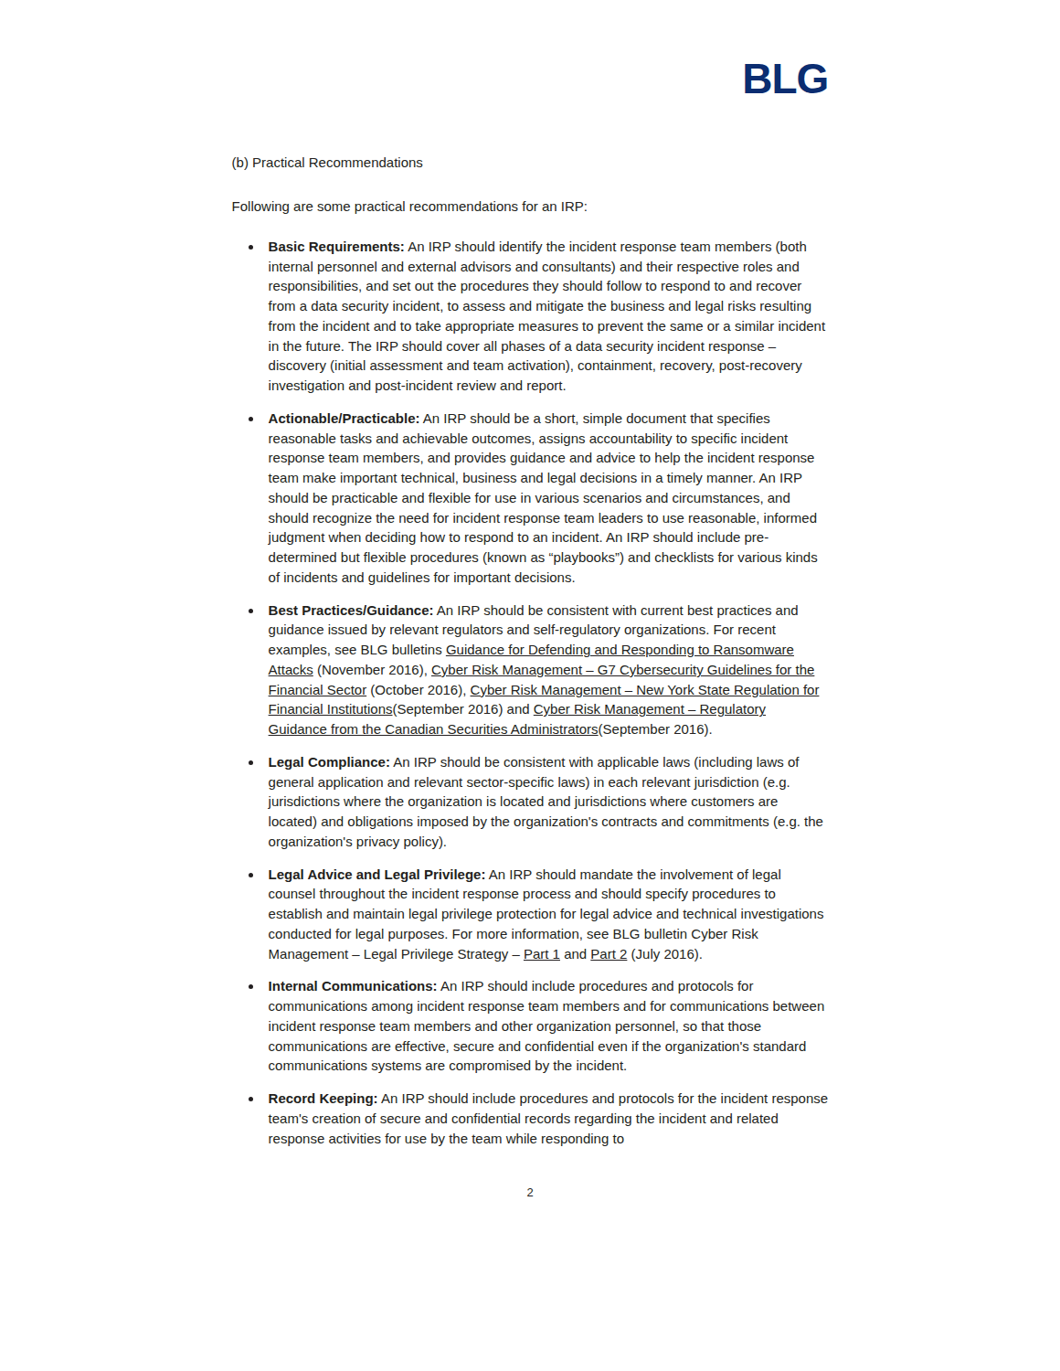BLG
(b) Practical Recommendations
Following are some practical recommendations for an IRP:
Basic Requirements: An IRP should identify the incident response team members (both internal personnel and external advisors and consultants) and their respective roles and responsibilities, and set out the procedures they should follow to respond to and recover from a data security incident, to assess and mitigate the business and legal risks resulting from the incident and to take appropriate measures to prevent the same or a similar incident in the future. The IRP should cover all phases of a data security incident response – discovery (initial assessment and team activation), containment, recovery, post-recovery investigation and post-incident review and report.
Actionable/Practicable: An IRP should be a short, simple document that specifies reasonable tasks and achievable outcomes, assigns accountability to specific incident response team members, and provides guidance and advice to help the incident response team make important technical, business and legal decisions in a timely manner. An IRP should be practicable and flexible for use in various scenarios and circumstances, and should recognize the need for incident response team leaders to use reasonable, informed judgment when deciding how to respond to an incident. An IRP should include pre-determined but flexible procedures (known as “playbooks”) and checklists for various kinds of incidents and guidelines for important decisions.
Best Practices/Guidance: An IRP should be consistent with current best practices and guidance issued by relevant regulators and self-regulatory organizations. For recent examples, see BLG bulletins Guidance for Defending and Responding to Ransomware Attacks (November 2016), Cyber Risk Management – G7 Cybersecurity Guidelines for the Financial Sector (October 2016), Cyber Risk Management – New York State Regulation for Financial Institutions(September 2016) and Cyber Risk Management – Regulatory Guidance from the Canadian Securities Administrators(September 2016).
Legal Compliance: An IRP should be consistent with applicable laws (including laws of general application and relevant sector-specific laws) in each relevant jurisdiction (e.g. jurisdictions where the organization is located and jurisdictions where customers are located) and obligations imposed by the organization's contracts and commitments (e.g. the organization's privacy policy).
Legal Advice and Legal Privilege: An IRP should mandate the involvement of legal counsel throughout the incident response process and should specify procedures to establish and maintain legal privilege protection for legal advice and technical investigations conducted for legal purposes. For more information, see BLG bulletin Cyber Risk Management – Legal Privilege Strategy – Part 1 and Part 2 (July 2016).
Internal Communications: An IRP should include procedures and protocols for communications among incident response team members and for communications between incident response team members and other organization personnel, so that those communications are effective, secure and confidential even if the organization's standard communications systems are compromised by the incident.
Record Keeping: An IRP should include procedures and protocols for the incident response team's creation of secure and confidential records regarding the incident and related response activities for use by the team while responding to
2